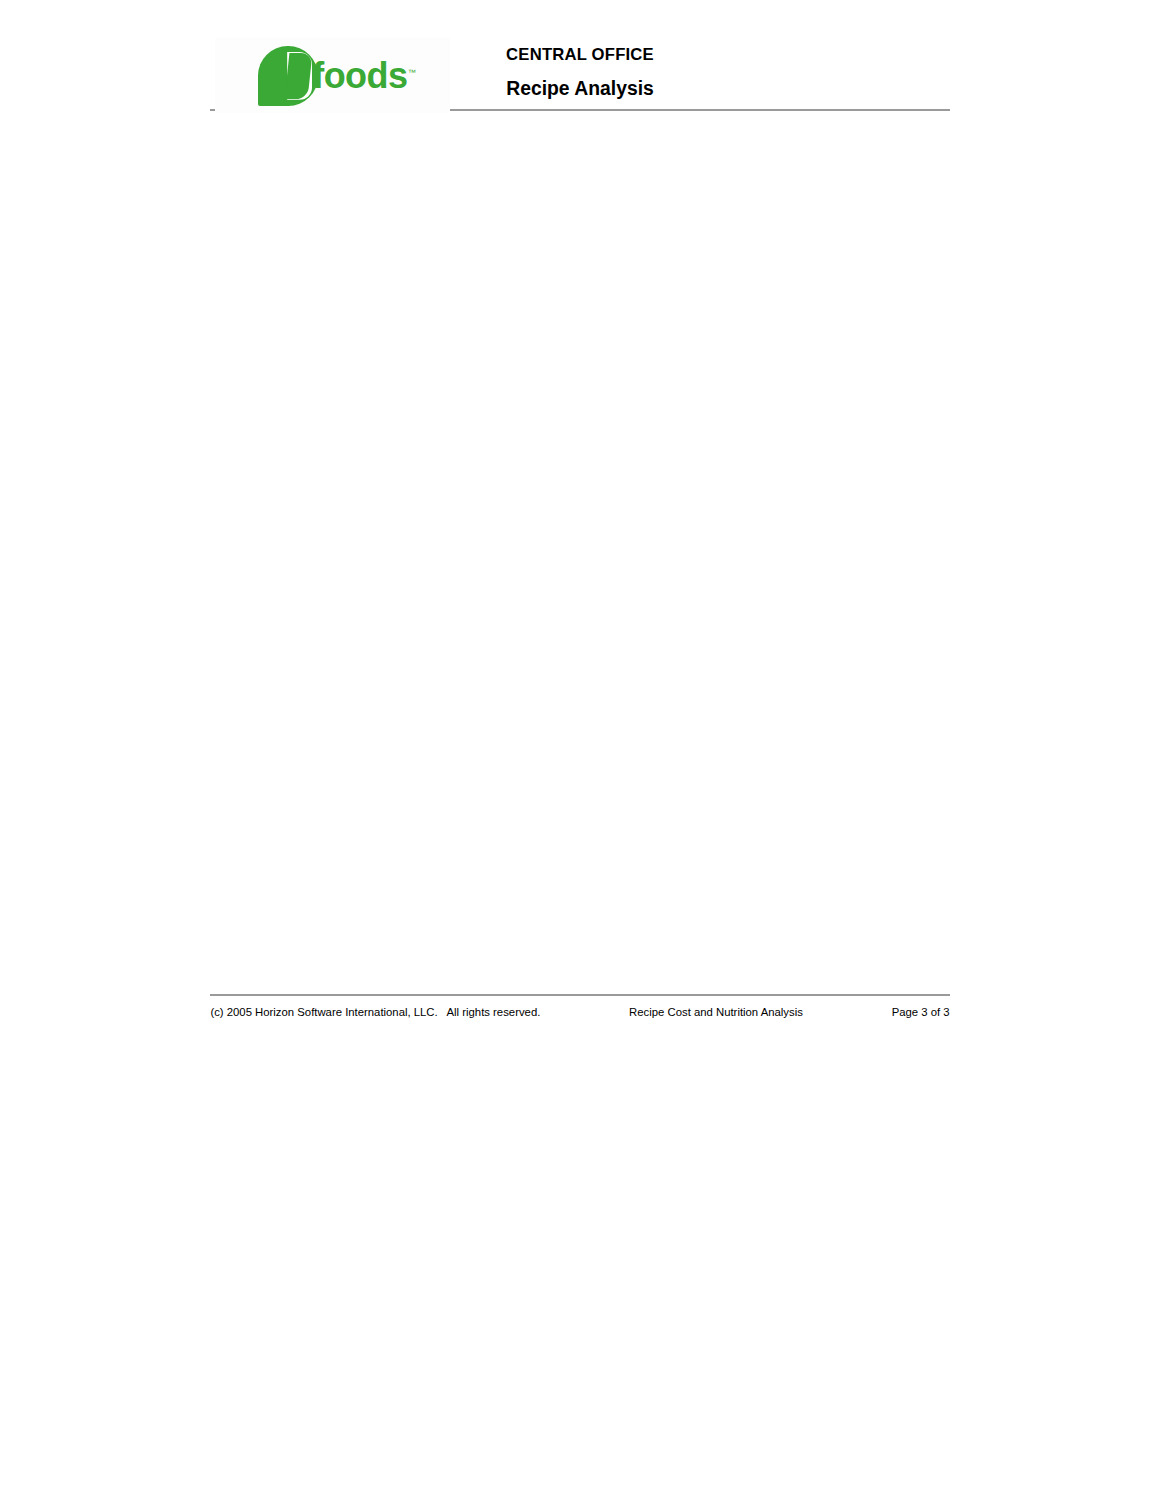foods™
CENTRAL OFFICE
Recipe Analysis
(c) 2005 Horizon Software International, LLC. All rights reserved.
Recipe Cost and Nutrition Analysis
Page 3 of 3